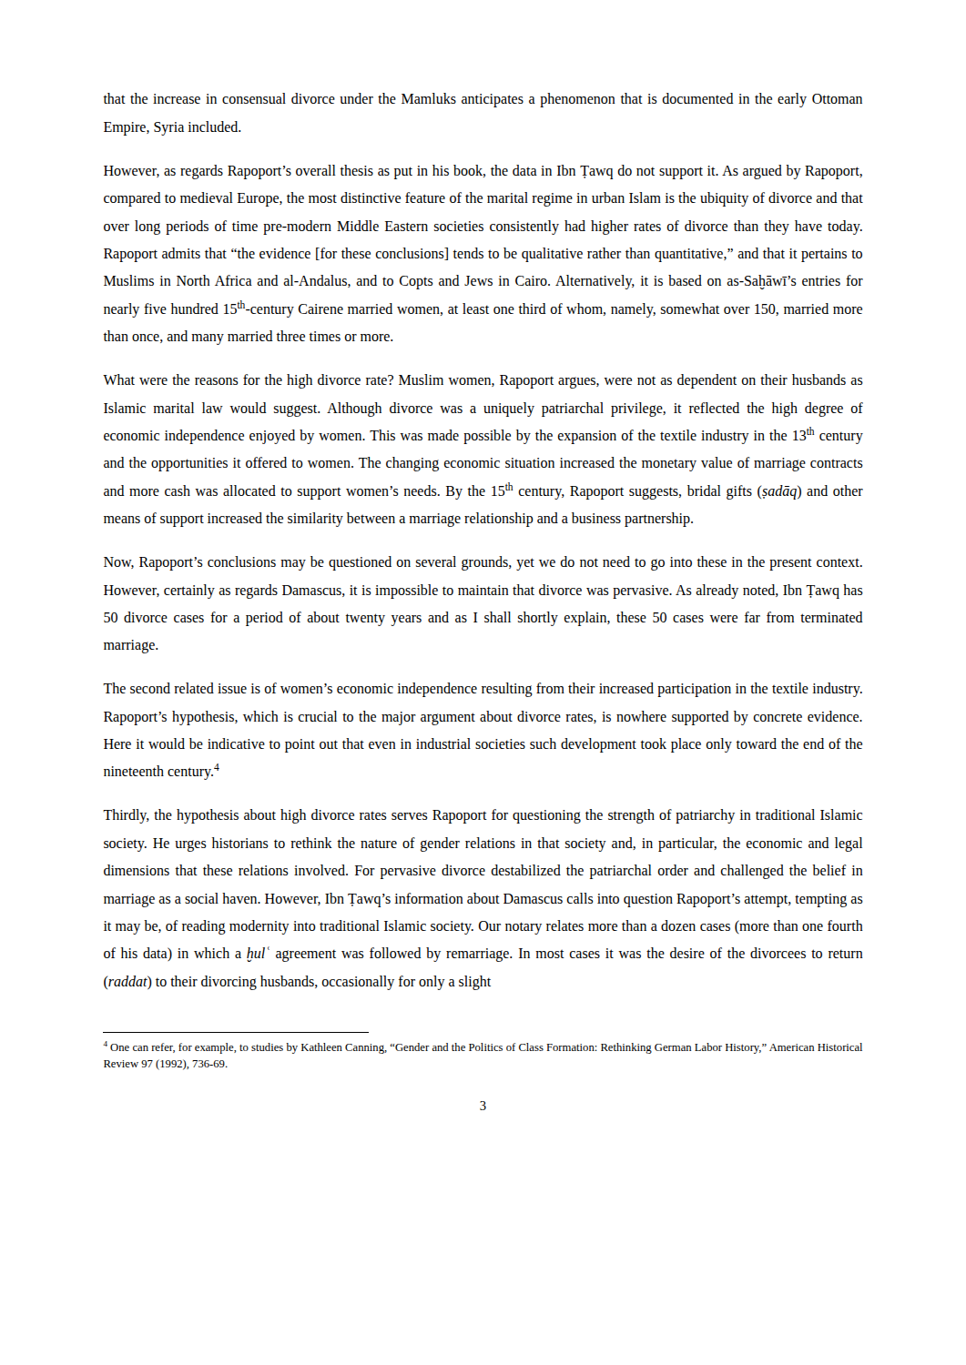that the increase in consensual divorce under the Mamluks anticipates a phenomenon that is documented in the early Ottoman Empire, Syria included.
However, as regards Rapoport’s overall thesis as put in his book, the data in Ibn Ṭawq do not support it. As argued by Rapoport, compared to medieval Europe, the most distinctive feature of the marital regime in urban Islam is the ubiquity of divorce and that over long periods of time pre-modern Middle Eastern societies consistently had higher rates of divorce than they have today. Rapoport admits that “the evidence [for these conclusions] tends to be qualitative rather than quantitative,” and that it pertains to Muslims in North Africa and al-Andalus, and to Copts and Jews in Cairo. Alternatively, it is based on as-Saḫāwī’s entries for nearly five hundred 15th-century Cairene married women, at least one third of whom, namely, somewhat over 150, married more than once, and many married three times or more.
What were the reasons for the high divorce rate? Muslim women, Rapoport argues, were not as dependent on their husbands as Islamic marital law would suggest. Although divorce was a uniquely patriarchal privilege, it reflected the high degree of economic independence enjoyed by women. This was made possible by the expansion of the textile industry in the 13th century and the opportunities it offered to women. The changing economic situation increased the monetary value of marriage contracts and more cash was allocated to support women’s needs. By the 15th century, Rapoport suggests, bridal gifts (ṣadāq) and other means of support increased the similarity between a marriage relationship and a business partnership.
Now, Rapoport’s conclusions may be questioned on several grounds, yet we do not need to go into these in the present context. However, certainly as regards Damascus, it is impossible to maintain that divorce was pervasive. As already noted, Ibn Ṭawq has 50 divorce cases for a period of about twenty years and as I shall shortly explain, these 50 cases were far from terminated marriage.
The second related issue is of women’s economic independence resulting from their increased participation in the textile industry. Rapoport’s hypothesis, which is crucial to the major argument about divorce rates, is nowhere supported by concrete evidence. Here it would be indicative to point out that even in industrial societies such development took place only toward the end of the nineteenth century.4
Thirdly, the hypothesis about high divorce rates serves Rapoport for questioning the strength of patriarchy in traditional Islamic society. He urges historians to rethink the nature of gender relations in that society and, in particular, the economic and legal dimensions that these relations involved. For pervasive divorce destabilized the patriarchal order and challenged the belief in marriage as a social haven. However, Ibn Ṭawq’s information about Damascus calls into question Rapoport’s attempt, tempting as it may be, of reading modernity into traditional Islamic society. Our notary relates more than a dozen cases (more than one fourth of his data) in which a ḫulʿ agreement was followed by remarriage. In most cases it was the desire of the divorcees to return (raddat) to their divorcing husbands, occasionally for only a slight
4 One can refer, for example, to studies by Kathleen Canning, “Gender and the Politics of Class Formation: Rethinking German Labor History,” American Historical Review 97 (1992), 736-69.
3